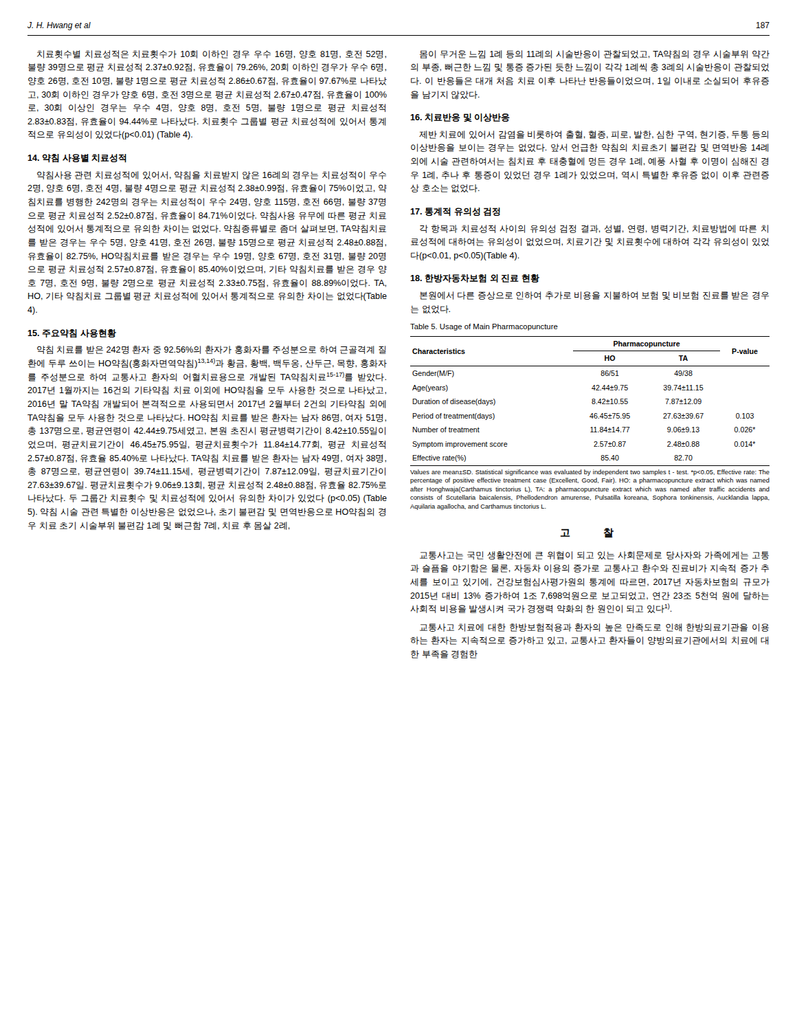J. H. Hwang et al 187
치료횟수별 치료성적은 치료횟수가 10회 이하인 경우 우수 16명, 양호 81명, 호전 52명, 불량 39명으로 평균 치료성적 2.37±0.92점, 유효율이 79.26%, 20회 이하인 경우가 우수 6명, 양호 26명, 호전 10명, 불량 1명으로 평균 치료성적 2.86±0.67점, 유효율이 97.67%로 나타났고, 30회 이하인 경우가 양호 6명, 호전 3명으로 평균 치료성적 2.67±0.47점, 유효율이 100%로, 30회 이상인 경우는 우수 4명, 양호 8명, 호전 5명, 불량 1명으로 평균 치료성적 2.83±0.83점, 유효율이 94.44%로 나타났다. 치료횟수 그룹별 평균 치료성적에 있어서 통계적으로 유의성이 있었다(p<0.01) (Table 4).
14. 약침 사용별 치료성적
약침사용 관련 치료성적에 있어서, 약침을 치료받지 않은 16례의 경우는 치료성적이 우수 2명, 양호 6명, 호전 4명, 불량 4명으로 평균 치료성적 2.38±0.99점, 유효율이 75%이었고, 약침치료를 병행한 242명의 경우는 치료성적이 우수 24명, 양호 115명, 호전 66명, 불량 37명으로 평균 치료성적 2.52±0.87점, 유효율이 84.71%이었다. 약침사용 유무에 따른 평균 치료성적에 있어서 통계적으로 유의한 차이는 없었다. 약침종류별로 좀더 살펴보면, TA약침치료를 받은 경우는 우수 5명, 양호 41명, 호전 26명, 불량 15명으로 평균 치료성적 2.48±0.88점, 유효율이 82.75%, HO약침치료를 받은 경우는 우수 19명, 양호 67명, 호전 31명, 불량 20명으로 평균 치료성적 2.57±0.87점, 유효율이 85.40%이었으며, 기타 약침치료를 받은 경우 양호 7명, 호전 9명, 불량 2명으로 평균 치료성적 2.33±0.75점, 유효율이 88.89%이었다. TA, HO, 기타 약침치료 그룹별 평균 치료성적에 있어서 통계적으로 유의한 차이는 없었다(Table 4).
15. 주요약침 사용현황
약침 치료를 받은 242명 환자 중 92.56%의 환자가 홍화자를 주성분으로 하여 근골격계 질환에 두루 쓰이는 HO약침(홍화자면역약침)13,14)과 황금, 황백, 백두옹, 산두근, 목향, 홍화자를 주성분으로 하여 교통사고 환자의 어혈치료용으로 개발된 TA약침치료15-17)를 받았다. 2017년 1월까지는 16건의 기타약침 치료 이외에 HO약침을 모두 사용한 것으로 나타났고, 2016년 말 TA약침 개발되어 본격적으로 사용되면서 2017년 2월부터 2건의 기타약침 외에 TA약침을 모두 사용한 것으로 나타났다. HO약침 치료를 받은 환자는 남자 86명, 여자 51명, 총 137명으로, 평균연령이 42.44±9.75세였고, 본원 초진시 평균병력기간이 8.42±10.55일이었으며, 평균치료기간이 46.45±75.95일, 평균치료횟수가 11.84±14.77회, 평균 치료성적 2.57±0.87점, 유효율 85.40%로 나타났다. TA약침 치료를 받은 환자는 남자 49명, 여자 38명, 총 87명으로, 평균연령이 39.74±11.15세, 평균병력기간이 7.87±12.09일, 평균치료기간이 27.63±39.67일. 평균치료횟수가 9.06±9.13회, 평균 치료성적 2.48±0.88점, 유효율 82.75%로 나타났다. 두 그룹간 치료횟수 및 치료성적에 있어서 유의한 차이가 있었다 (p<0.05) (Table 5). 약침 시술 관련 특별한 이상반응은 없었으나, 초기 불편감 및 면역반응으로 HO약침의 경우 치료 초기 시술부위 불편감 1례 및 뻐근함 7례, 치료 후 몸살 2례,
몸이 무거운 느낌 1례 등의 11례의 시술반응이 관찰되었고, TA약침의 경우 시술부위 약간의 부종, 뻐근한 느낌 및 통증 증가된 듯한 느낌이 각각 1례씩 총 3례의 시술반응이 관찰되었다. 이 반응들은 대개 처음 치료 이후 나타난 반응들이었으며, 1일 이내로 소실되어 후유증을 남기지 않았다.
16. 치료반응 및 이상반응
제반 치료에 있어서 감염을 비롯하여 출혈, 혈종, 피로, 발한, 심한 구역, 현기증, 두통 등의 이상반응을 보이는 경우는 없었다. 앞서 언급한 약침의 치료초기 불편감 및 면역반응 14례 외에 시술 관련하여서는 침치료 후 태충혈에 멍든 경우 1례, 예풍 사혈 후 이명이 심해진 경우 1례, 추나 후 통증이 있었던 경우 1례가 있었으며, 역시 특별한 후유증 없이 이후 관련증상 호소는 없었다.
17. 통계적 유의성 검정
각 항목과 치료성적 사이의 유의성 검정 결과, 성별, 연령, 병력기간, 치료방법에 따른 치료성적에 대하여는 유의성이 없었으며, 치료기간 및 치료횟수에 대하여 각각 유의성이 있었다(p<0.01, p<0.05)(Table 4).
18. 한방자동차보험 외 진료 현황
본원에서 다른 증상으로 인하여 추가로 비용을 지불하여 보험 및 비보험 진료를 받은 경우는 없었다.
Table 5. Usage of Main Pharmacopuncture
| Characteristics | Pharmacopuncture | P-value |
| --- | --- | --- |
| HO | TA |
| Gender(M/F) | 86/51 | 49/38 | |
| Age(years) | 42.44±9.75 | 39.74±11.15 | |
| Duration of disease(days) | 8.42±10.55 | 7.87±12.09 | |
| Period of treatment(days) | 46.45±75.95 | 27.63±39.67 | 0.103 |
| Number of treatment | 11.84±14.77 | 9.06±9.13 | 0.026* |
| Symptom improvement score | 2.57±0.87 | 2.48±0.88 | 0.014* |
| Effective rate(%) | 85.40 | 82.70 | |
Values are mean±SD. Statistical significance was evaluated by independent two samples t - test. *p<0.05, Effective rate: The percentage of positive effective treatment case (Excellent, Good, Fair). HO: a pharmacopuncture extract which was named after Honghwaja(Carthamus tinctorius L), TA: a pharmacopuncture extract which was named after traffic accidents and consists of Scutellaria baicalensis, Phellodendron amurense, Pulsatilla koreana, Sophora tonkinensis, Aucklandia lappa, Aquilaria agallocha, and Carthamus tinctorius L.
고 찰
교통사고는 국민 생활안전에 큰 위협이 되고 있는 사회문제로 당사자와 가족에게는 고통과 슬픔을 야기함은 물론, 자동차 이용의 증가로 교통사고 환수와 진료비가 지속적 증가 추세를 보이고 있기에, 건강보험심사평가원의 통계에 따르면, 2017년 자동차보험의 규모가 2015년 대비 13% 증가하여 1조 7,698억원으로 보고되었고, 연간 23조 5천억 원에 달하는 사회적 비용을 발생시켜 국가 경쟁력 약화의 한 원인이 되고 있다1).
교통사고 치료에 대한 한방보험적용과 환자의 높은 만족도로 인해 한방의료기관을 이용하는 환자는 지속적으로 증가하고 있고, 교통사고 환자들이 양방의료기관에서의 치료에 대한 부족을 경험한